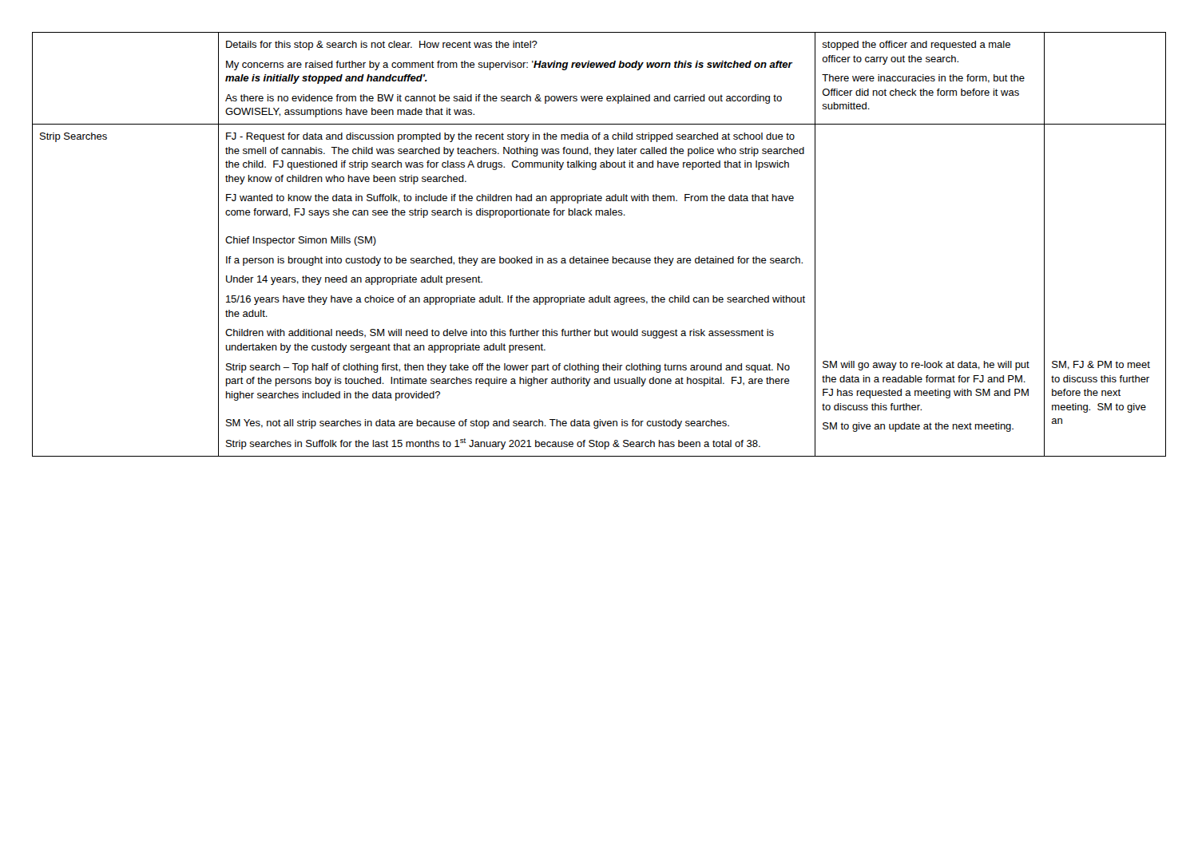| | Details for this stop & search is not clear. How recent was the intel? My concerns are raised further by a comment from the supervisor: ' Having reviewed body worn this is switched on after male is initially stopped and handcuffed'. As there is no evidence from the BW it cannot be said if the search & powers were explained and carried out according to GOWISELY, assumptions have been made that it was. | stopped the officer and requested a male officer to carry out the search. There were inaccuracies in the form, but the Officer did not check the form before it was submitted. | |
| Strip Searches | FJ - Request for data and discussion prompted by the recent story in the media of a child stripped searched at school due to the smell of cannabis. The child was searched by teachers. Nothing was found, they later called the police who strip searched the child. FJ questioned if strip search was for class A drugs. Community talking about it and have reported that in Ipswich they know of children who have been strip searched. FJ wanted to know the data in Suffolk, to include if the children had an appropriate adult with them. From the data that have come forward, FJ says she can see the strip search is disproportionate for black males. Chief Inspector Simon Mills (SM) If a person is brought into custody to be searched, they are booked in as a detainee because they are detained for the search. Under 14 years, they need an appropriate adult present. 15/16 years have they have a choice of an appropriate adult. If the appropriate adult agrees, the child can be searched without the adult. Children with additional needs, SM will need to delve into this further this further but would suggest a risk assessment is undertaken by the custody sergeant that an appropriate adult present. Strip search – Top half of clothing first, then they take off the lower part of clothing their clothing turns around and squat. No part of the persons boy is touched. Intimate searches require a higher authority and usually done at hospital. FJ, are there higher searches included in the data provided? SM Yes, not all strip searches in data are because of stop and search. The data given is for custody searches. Strip searches in Suffolk for the last 15 months to 1 st January 2021 because of Stop & Search has been a total of 38. | SM will go away to re-look at data, he will put the data in a readable format for FJ and PM. FJ has requested a meeting with SM and PM to discuss this further. SM to give an update at the next meeting. | SM, FJ & PM to meet to discuss this further before the next meeting. SM to give an |